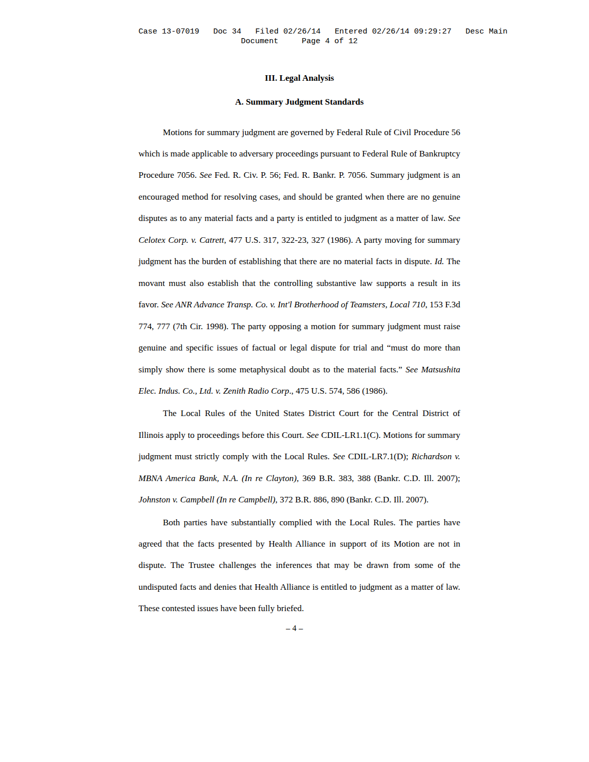Case 13-07019 Doc 34 Filed 02/26/14 Entered 02/26/14 09:29:27 Desc Main Document Page 4 of 12
III. Legal Analysis
A. Summary Judgment Standards
Motions for summary judgment are governed by Federal Rule of Civil Procedure 56 which is made applicable to adversary proceedings pursuant to Federal Rule of Bankruptcy Procedure 7056. See Fed. R. Civ. P. 56; Fed. R. Bankr. P. 7056. Summary judgment is an encouraged method for resolving cases, and should be granted when there are no genuine disputes as to any material facts and a party is entitled to judgment as a matter of law. See Celotex Corp. v. Catrett, 477 U.S. 317, 322-23, 327 (1986). A party moving for summary judgment has the burden of establishing that there are no material facts in dispute. Id. The movant must also establish that the controlling substantive law supports a result in its favor. See ANR Advance Transp. Co. v. Int'l Brotherhood of Teamsters, Local 710, 153 F.3d 774, 777 (7th Cir. 1998). The party opposing a motion for summary judgment must raise genuine and specific issues of factual or legal dispute for trial and “must do more than simply show there is some metaphysical doubt as to the material facts.” See Matsushita Elec. Indus. Co., Ltd. v. Zenith Radio Corp., 475 U.S. 574, 586 (1986).
The Local Rules of the United States District Court for the Central District of Illinois apply to proceedings before this Court. See CDIL-LR1.1(C). Motions for summary judgment must strictly comply with the Local Rules. See CDIL-LR7.1(D); Richardson v. MBNA America Bank, N.A. (In re Clayton), 369 B.R. 383, 388 (Bankr. C.D. Ill. 2007); Johnston v. Campbell (In re Campbell), 372 B.R. 886, 890 (Bankr. C.D. Ill. 2007).
Both parties have substantially complied with the Local Rules. The parties have agreed that the facts presented by Health Alliance in support of its Motion are not in dispute. The Trustee challenges the inferences that may be drawn from some of the undisputed facts and denies that Health Alliance is entitled to judgment as a matter of law. These contested issues have been fully briefed.
– 4 –